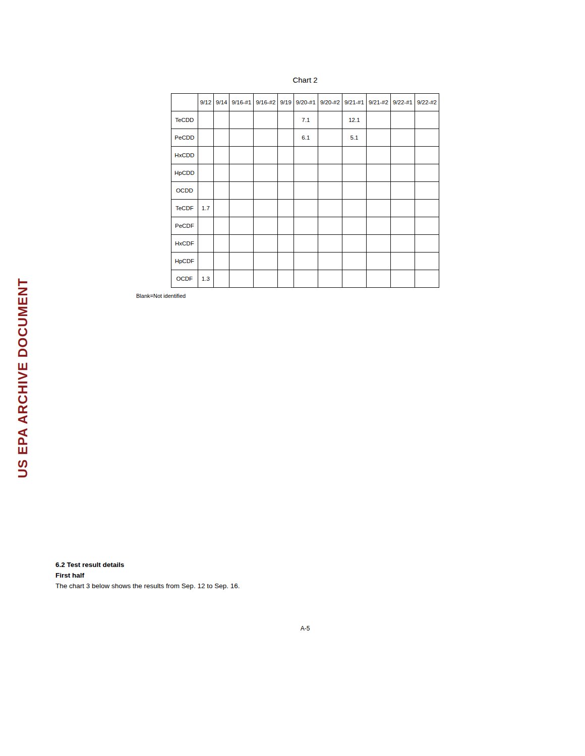US EPA ARCHIVE DOCUMENT
Chart 2
| | 9/12 | 9/14 | 9/16-#1 | 9/16-#2 | 9/19 | 9/20-#1 | 9/20-#2 | 9/21-#1 | 9/21-#2 | 9/22-#1 | 9/22-#2 |
| --- | --- | --- | --- | --- | --- | --- | --- | --- | --- | --- | --- |
| TeCDD | | | | | | 7.1 | | 12.1 | | | |
| PeCDD | | | | | | 6.1 | | 5.1 | | | |
| HxCDD | | | | | | | | | | | |
| HpCDD | | | | | | | | | | | |
| OCDD | | | | | | | | | | | |
| TeCDF | 1.7 | | | | | | | | | | |
| PeCDF | | | | | | | | | | | |
| HxCDF | | | | | | | | | | | |
| HpCDF | | | | | | | | | | | |
| OCDF | 1.3 | | | | | | | | | | |
Blank=Not identified
6.2 Test result details
First half
The chart 3 below shows the results from Sep. 12 to Sep. 16.
A-5